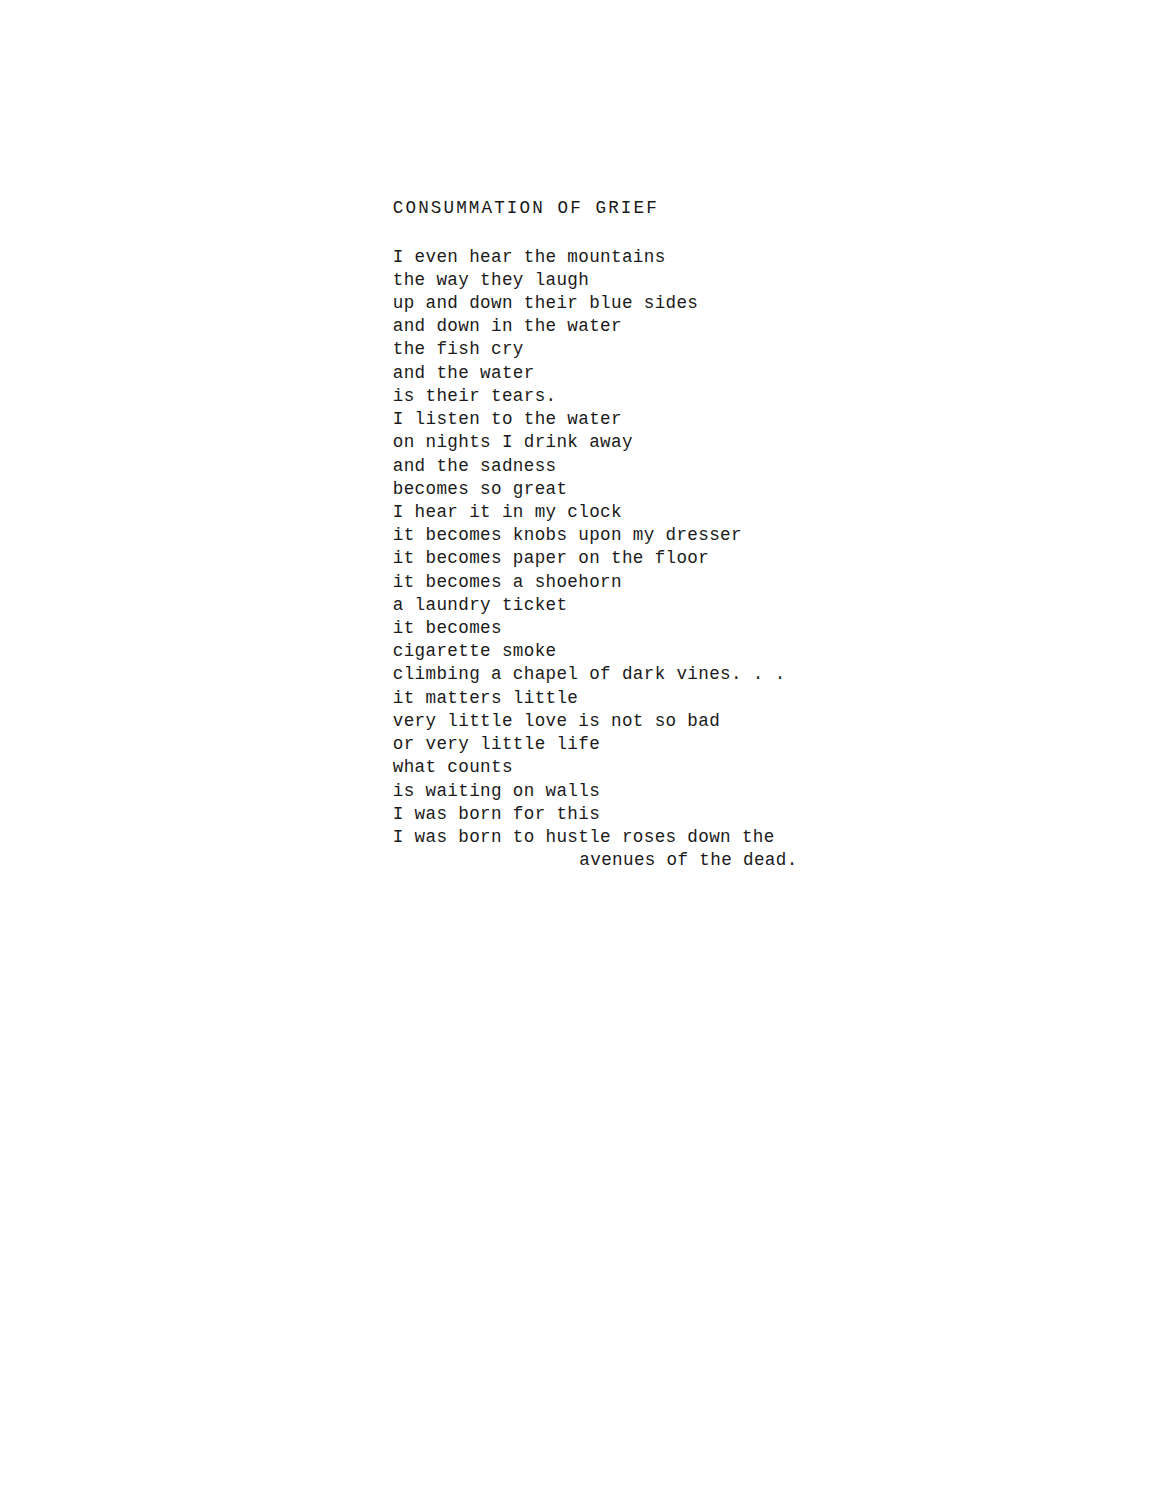CONSUMMATION OF GRIEF
I even hear the mountains the way they laugh up and down their blue sides and down in the water the fish cry and the water is their tears. I listen to the water on nights I drink away and the sadness becomes so great I hear it in my clock it becomes knobs upon my dresser it becomes paper on the floor it becomes a shoehorn a laundry ticket it becomes cigarette smoke climbing a chapel of dark vines. . . it matters little very little love is not so bad or very little life what counts is waiting on walls I was born for this I was born to hustle roses down theavenues of the dead.